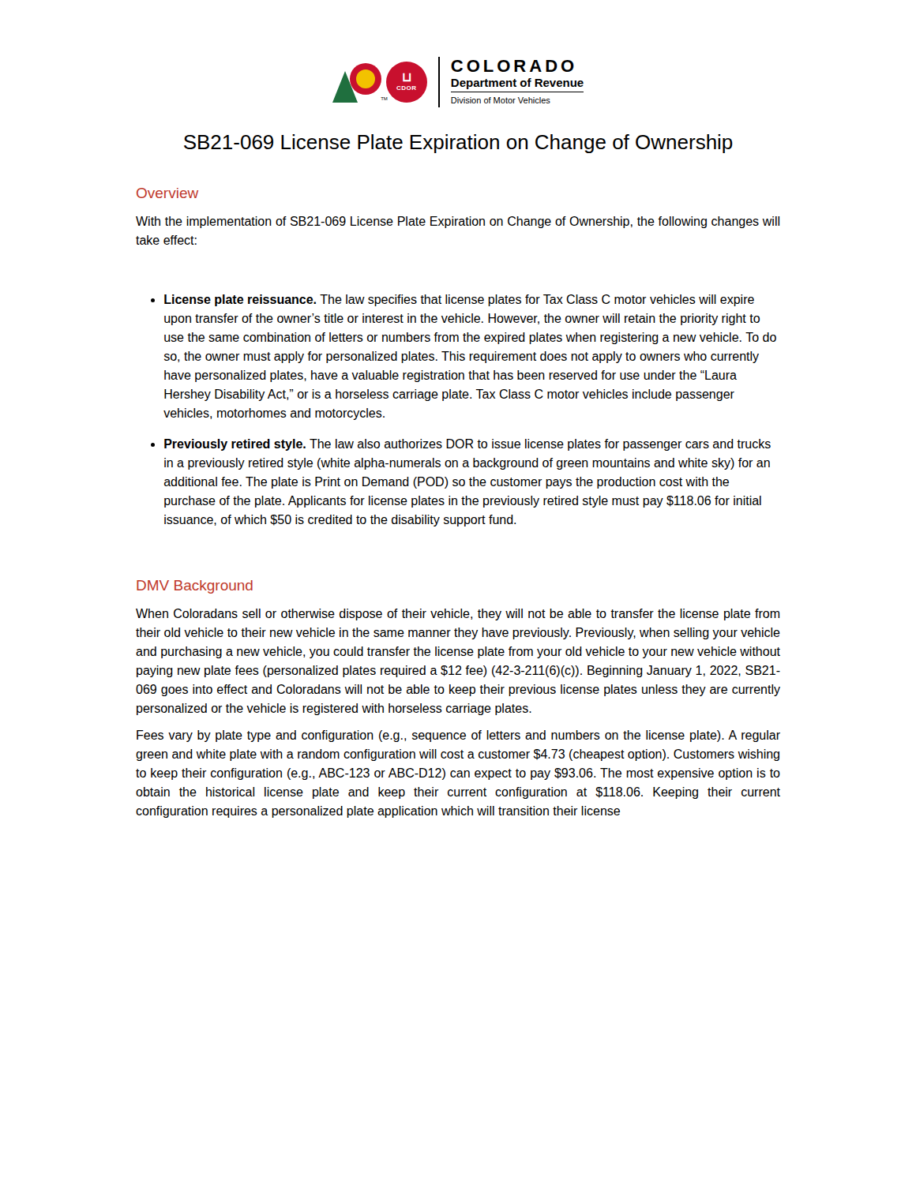TM
⊔ CDOR
COLORADO
Department of Revenue
Division of Motor Vehicles
SB21-069 License Plate Expiration on Change of Ownership
Overview
With the implementation of SB21-069 License Plate Expiration on Change of Ownership, the following changes will take effect:
License plate reissuance. The law specifies that license plates for Tax Class C motor vehicles will expire upon transfer of the owner’s title or interest in the vehicle. However, the owner will retain the priority right to use the same combination of letters or numbers from the expired plates when registering a new vehicle. To do so, the owner must apply for personalized plates. This requirement does not apply to owners who currently have personalized plates, have a valuable registration that has been reserved for use under the “Laura Hershey Disability Act,” or is a horseless carriage plate. Tax Class C motor vehicles include passenger vehicles, motorhomes and motorcycles.
Previously retired style. The law also authorizes DOR to issue license plates for passenger cars and trucks in a previously retired style (white alpha-numerals on a background of green mountains and white sky) for an additional fee. The plate is Print on Demand (POD) so the customer pays the production cost with the purchase of the plate. Applicants for license plates in the previously retired style must pay $118.06 for initial issuance, of which $50 is credited to the disability support fund.
DMV Background
When Coloradans sell or otherwise dispose of their vehicle, they will not be able to transfer the license plate from their old vehicle to their new vehicle in the same manner they have previously. Previously, when selling your vehicle and purchasing a new vehicle, you could transfer the license plate from your old vehicle to your new vehicle without paying new plate fees (personalized plates required a $12 fee) (42-3-211(6)(c)). Beginning January 1, 2022, SB21-069 goes into effect and Coloradans will not be able to keep their previous license plates unless they are currently personalized or the vehicle is registered with horseless carriage plates.
Fees vary by plate type and configuration (e.g., sequence of letters and numbers on the license plate). A regular green and white plate with a random configuration will cost a customer $4.73 (cheapest option). Customers wishing to keep their configuration (e.g., ABC-123 or ABC-D12) can expect to pay $93.06. The most expensive option is to obtain the historical license plate and keep their current configuration at $118.06. Keeping their current configuration requires a personalized plate application which will transition their license